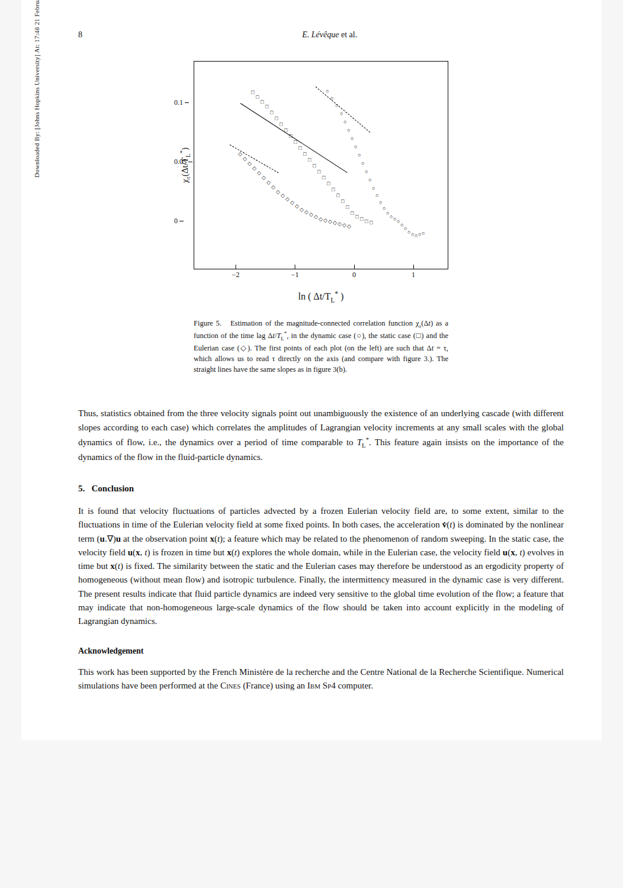Downloaded By: [Johns Hopkins University] At: 17:48 21 February 2007
8 E. Lévêque et al.
χτ(Δt/TL*)
0.1
0.05
0
−2
−1
0
1
ln ( Δt/TL* )
Figure 5. Estimation of the magnitude-connected correlation function χτ(Δt) as a function of the time lag Δt/TL*, in the dynamic case (○), the static case (□) and the Eulerian case (◇). The first points of each plot (on the left) are such that Δt = τ, which allows us to read τ directly on the axis (and compare with figure 3.). The straight lines have the same slopes as in figure 3(b).
Thus, statistics obtained from the three velocity signals point out unambiguously the existence of an underlying cascade (with different slopes according to each case) which correlates the amplitudes of Lagrangian velocity increments at any small scales with the global dynamics of flow, i.e., the dynamics over a period of time comparable to TL*. This feature again insists on the importance of the dynamics of the flow in the fluid-particle dynamics.
5. Conclusion
It is found that velocity fluctuations of particles advected by a frozen Eulerian velocity field are, to some extent, similar to the fluctuations in time of the Eulerian velocity field at some fixed points. In both cases, the acceleration v̇(t) is dominated by the nonlinear term (u.∇)u at the observation point x(t); a feature which may be related to the phenomenon of random sweeping. In the static case, the velocity field u(x, t) is frozen in time but x(t) explores the whole domain, while in the Eulerian case, the velocity field u(x, t) evolves in time but x(t) is fixed. The similarity between the static and the Eulerian cases may therefore be understood as an ergodicity property of homogeneous (without mean flow) and isotropic turbulence. Finally, the intermittency measured in the dynamic case is very different. The present results indicate that fluid particle dynamics are indeed very sensitive to the global time evolution of the flow; a feature that may indicate that non-homogeneous large-scale dynamics of the flow should be taken into account explicitly in the modeling of Lagrangian dynamics.
Acknowledgement
This work has been supported by the French Ministère de la recherche and the Centre National de la Recherche Scientifique. Numerical simulations have been performed at the Cines (France) using an Ibm Sp4 computer.